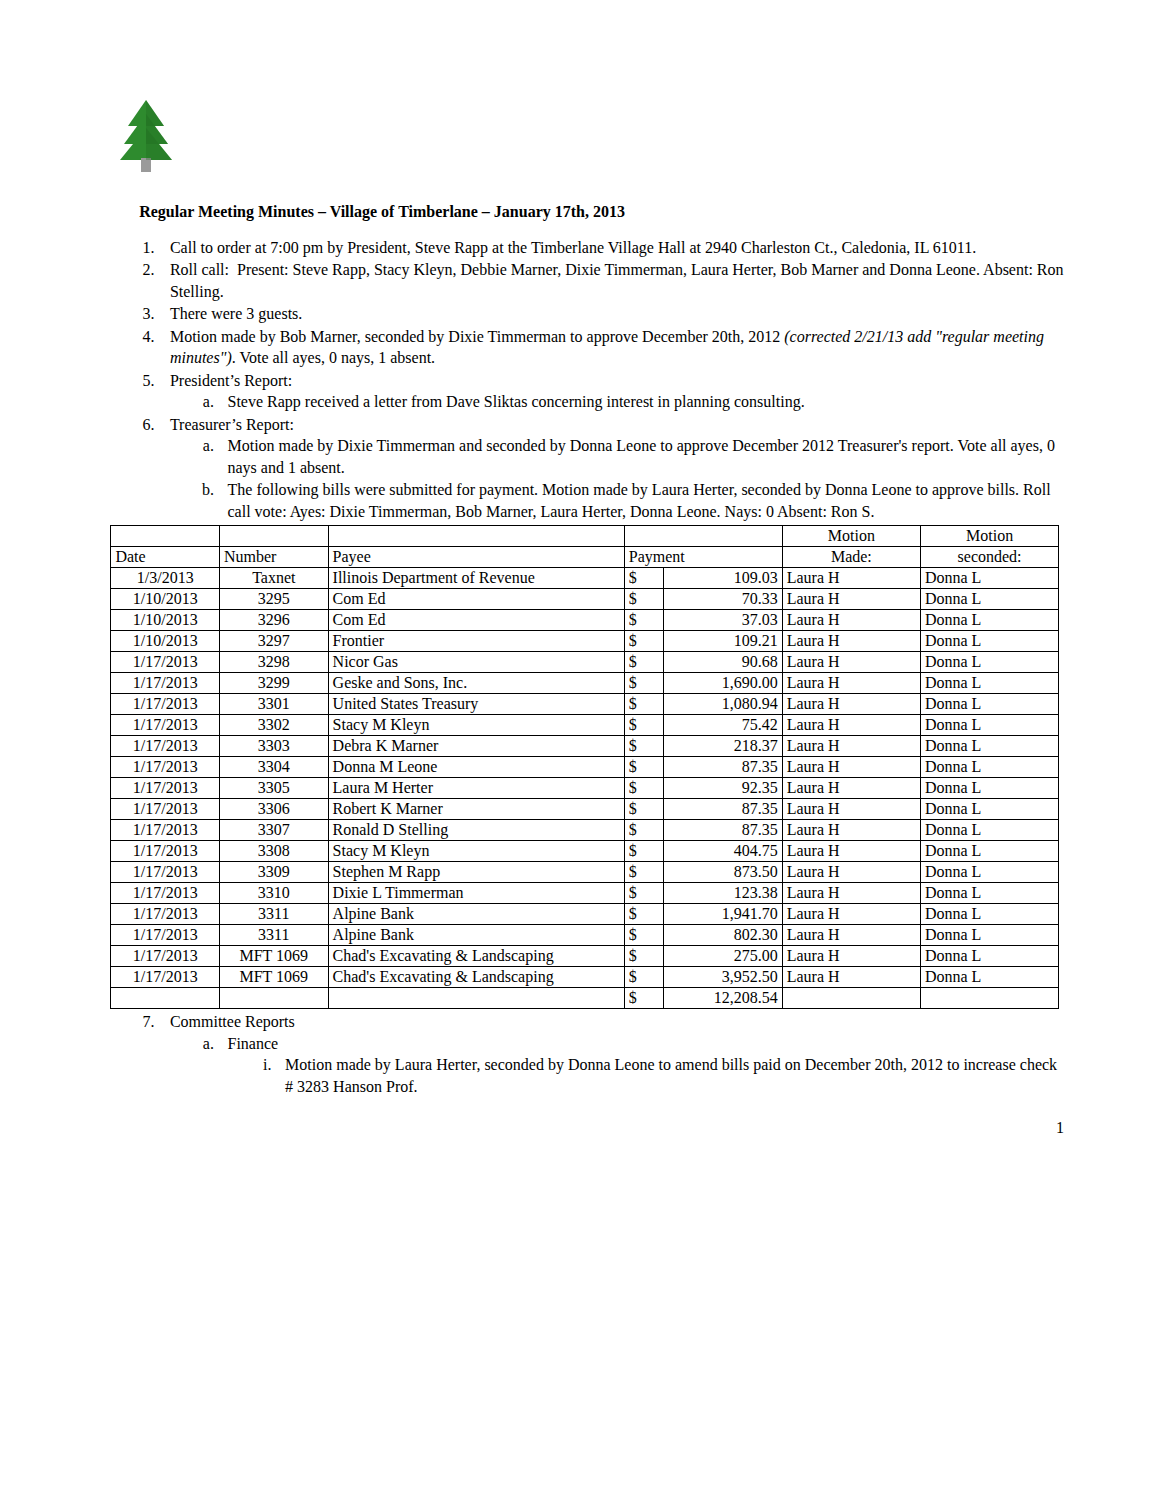Regular Meeting Minutes – Village of Timberlane – January 17th, 2013
Call to order at 7:00 pm by President, Steve Rapp at the Timberlane Village Hall at 2940 Charleston Ct., Caledonia, IL 61011.
Roll call: Present: Steve Rapp, Stacy Kleyn, Debbie Marner, Dixie Timmerman, Laura Herter, Bob Marner and Donna Leone. Absent: Ron Stelling.
There were 3 guests.
Motion made by Bob Marner, seconded by Dixie Timmerman to approve December 20th, 2012 (corrected 2/21/13 add "regular meeting minutes"). Vote all ayes, 0 nays, 1 absent.
President’s Report:
Steve Rapp received a letter from Dave Sliktas concerning interest in planning consulting.
Treasurer’s Report:
Motion made by Dixie Timmerman and seconded by Donna Leone to approve December 2012 Treasurer's report. Vote all ayes, 0 nays and 1 absent.
The following bills were submitted for payment. Motion made by Laura Herter, seconded by Donna Leone to approve bills. Roll call vote: Ayes: Dixie Timmerman, Bob Marner, Laura Herter, Donna Leone. Nays: 0 Absent: Ron S.
| | | | | Motion | Motion |
| --- | --- | --- | --- | --- | --- |
| Date | Number | Payee | Payment | Made: | seconded: |
| 1/3/2013 | Taxnet | Illinois Department of Revenue | $ | 109.03 | Laura H | Donna L |
| 1/10/2013 | 3295 | Com Ed | $ | 70.33 | Laura H | Donna L |
| 1/10/2013 | 3296 | Com Ed | $ | 37.03 | Laura H | Donna L |
| 1/10/2013 | 3297 | Frontier | $ | 109.21 | Laura H | Donna L |
| 1/17/2013 | 3298 | Nicor Gas | $ | 90.68 | Laura H | Donna L |
| 1/17/2013 | 3299 | Geske and Sons, Inc. | $ | 1,690.00 | Laura H | Donna L |
| 1/17/2013 | 3301 | United States Treasury | $ | 1,080.94 | Laura H | Donna L |
| 1/17/2013 | 3302 | Stacy M Kleyn | $ | 75.42 | Laura H | Donna L |
| 1/17/2013 | 3303 | Debra K Marner | $ | 218.37 | Laura H | Donna L |
| 1/17/2013 | 3304 | Donna M Leone | $ | 87.35 | Laura H | Donna L |
| 1/17/2013 | 3305 | Laura M Herter | $ | 92.35 | Laura H | Donna L |
| 1/17/2013 | 3306 | Robert K Marner | $ | 87.35 | Laura H | Donna L |
| 1/17/2013 | 3307 | Ronald D Stelling | $ | 87.35 | Laura H | Donna L |
| 1/17/2013 | 3308 | Stacy M Kleyn | $ | 404.75 | Laura H | Donna L |
| 1/17/2013 | 3309 | Stephen M Rapp | $ | 873.50 | Laura H | Donna L |
| 1/17/2013 | 3310 | Dixie L Timmerman | $ | 123.38 | Laura H | Donna L |
| 1/17/2013 | 3311 | Alpine Bank | $ | 1,941.70 | Laura H | Donna L |
| 1/17/2013 | 3311 | Alpine Bank | $ | 802.30 | Laura H | Donna L |
| 1/17/2013 | MFT 1069 | Chad's Excavating & Landscaping | $ | 275.00 | Laura H | Donna L |
| 1/17/2013 | MFT 1069 | Chad's Excavating & Landscaping | $ | 3,952.50 | Laura H | Donna L |
| | | | $ | 12,208.54 | | |
Committee Reports
Finance
Motion made by Laura Herter, seconded by Donna Leone to amend bills paid on December 20th, 2012 to increase check # 3283 Hanson Prof.
1